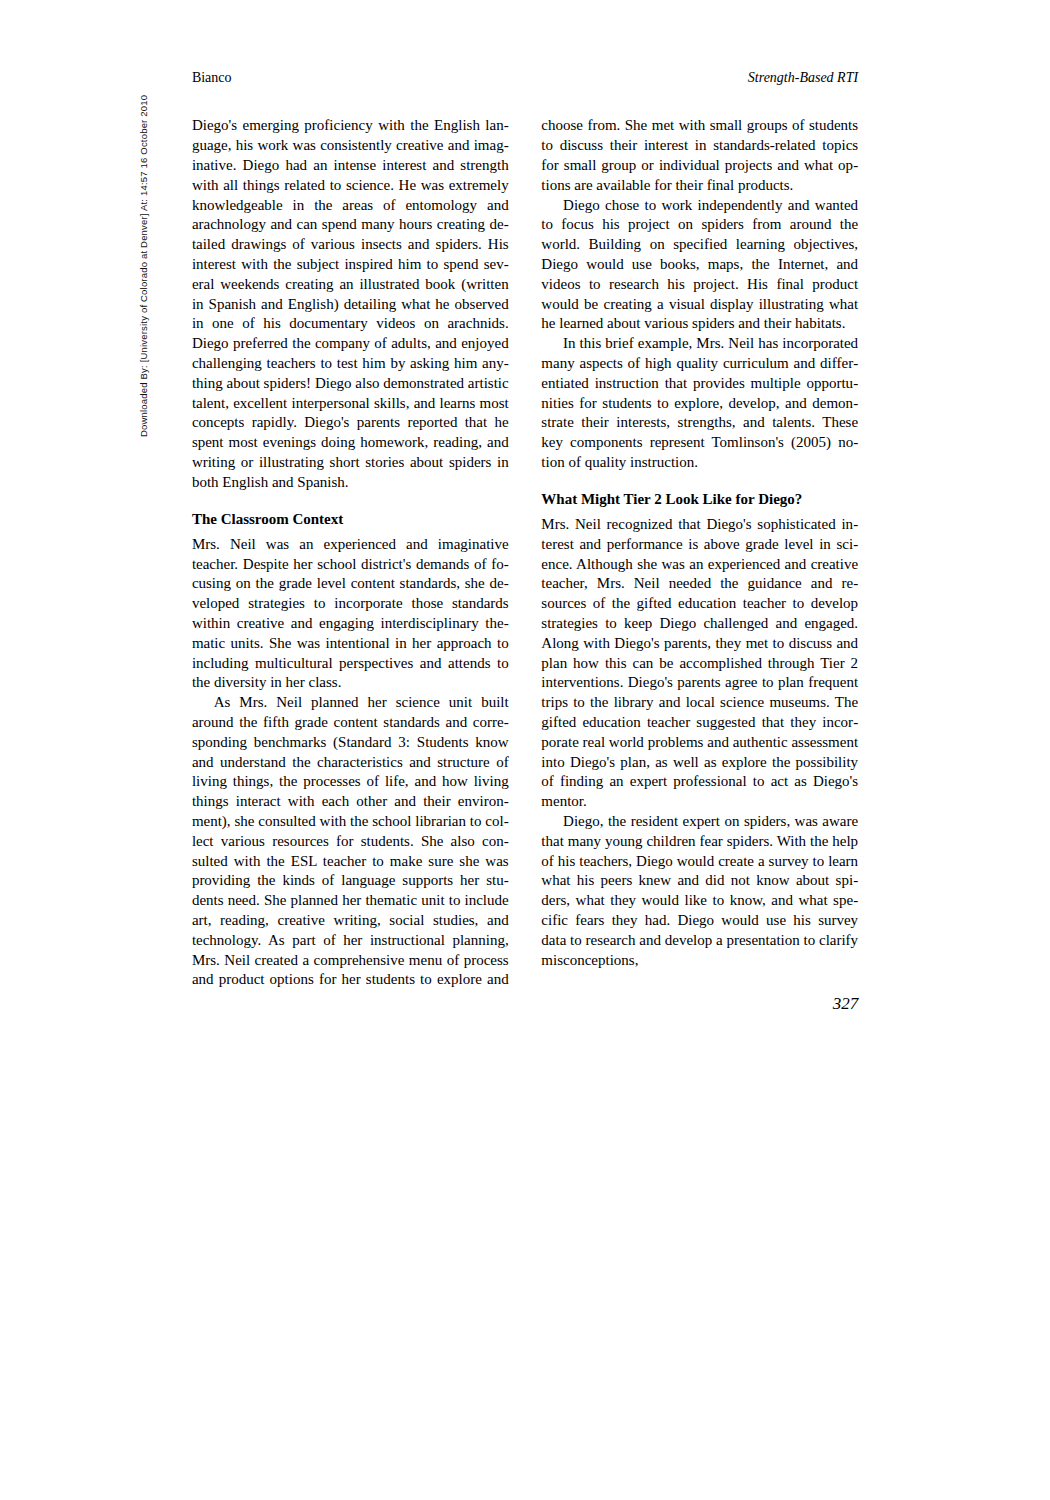Downloaded By: [University of Colorado at Denver] At: 14:57 16 October 2010
Bianco Strength-Based RTI
Diego's emerging proficiency with the English language, his work was consistently creative and imaginative. Diego had an intense interest and strength with all things related to science. He was extremely knowledgeable in the areas of entomology and arachnology and can spend many hours creating detailed drawings of various insects and spiders. His interest with the subject inspired him to spend several weekends creating an illustrated book (written in Spanish and English) detailing what he observed in one of his documentary videos on arachnids. Diego preferred the company of adults, and enjoyed challenging teachers to test him by asking him anything about spiders! Diego also demonstrated artistic talent, excellent interpersonal skills, and learns most concepts rapidly. Diego's parents reported that he spent most evenings doing homework, reading, and writing or illustrating short stories about spiders in both English and Spanish.
The Classroom Context
Mrs. Neil was an experienced and imaginative teacher. Despite her school district's demands of focusing on the grade level content standards, she developed strategies to incorporate those standards within creative and engaging interdisciplinary thematic units. She was intentional in her approach to including multicultural perspectives and attends to the diversity in her class.
As Mrs. Neil planned her science unit built around the fifth grade content standards and corresponding benchmarks (Standard 3: Students know and understand the characteristics and structure of living things, the processes of life, and how living things interact with each other and their environment), she consulted with the school librarian to collect various resources for students. She also consulted with the ESL teacher to make sure she was providing the kinds of language supports her students need. She planned her thematic unit to include art, reading, creative writing, social studies, and technology. As part of her instructional planning, Mrs. Neil created a comprehensive menu of process and product options for her students to explore and choose from. She met with small groups of students to discuss their interest in standards-related topics for small group or individual projects and what options are available for their final products.
Diego chose to work independently and wanted to focus his project on spiders from around the world. Building on specified learning objectives, Diego would use books, maps, the Internet, and videos to research his project. His final product would be creating a visual display illustrating what he learned about various spiders and their habitats.
In this brief example, Mrs. Neil has incorporated many aspects of high quality curriculum and differentiated instruction that provides multiple opportunities for students to explore, develop, and demonstrate their interests, strengths, and talents. These key components represent Tomlinson's (2005) notion of quality instruction.
What Might Tier 2 Look Like for Diego?
Mrs. Neil recognized that Diego's sophisticated interest and performance is above grade level in science. Although she was an experienced and creative teacher, Mrs. Neil needed the guidance and resources of the gifted education teacher to develop strategies to keep Diego challenged and engaged. Along with Diego's parents, they met to discuss and plan how this can be accomplished through Tier 2 interventions. Diego's parents agree to plan frequent trips to the library and local science museums. The gifted education teacher suggested that they incorporate real world problems and authentic assessment into Diego's plan, as well as explore the possibility of finding an expert professional to act as Diego's mentor.
Diego, the resident expert on spiders, was aware that many young children fear spiders. With the help of his teachers, Diego would create a survey to learn what his peers knew and did not know about spiders, what they would like to know, and what specific fears they had. Diego would use his survey data to research and develop a presentation to clarify misconceptions,
327